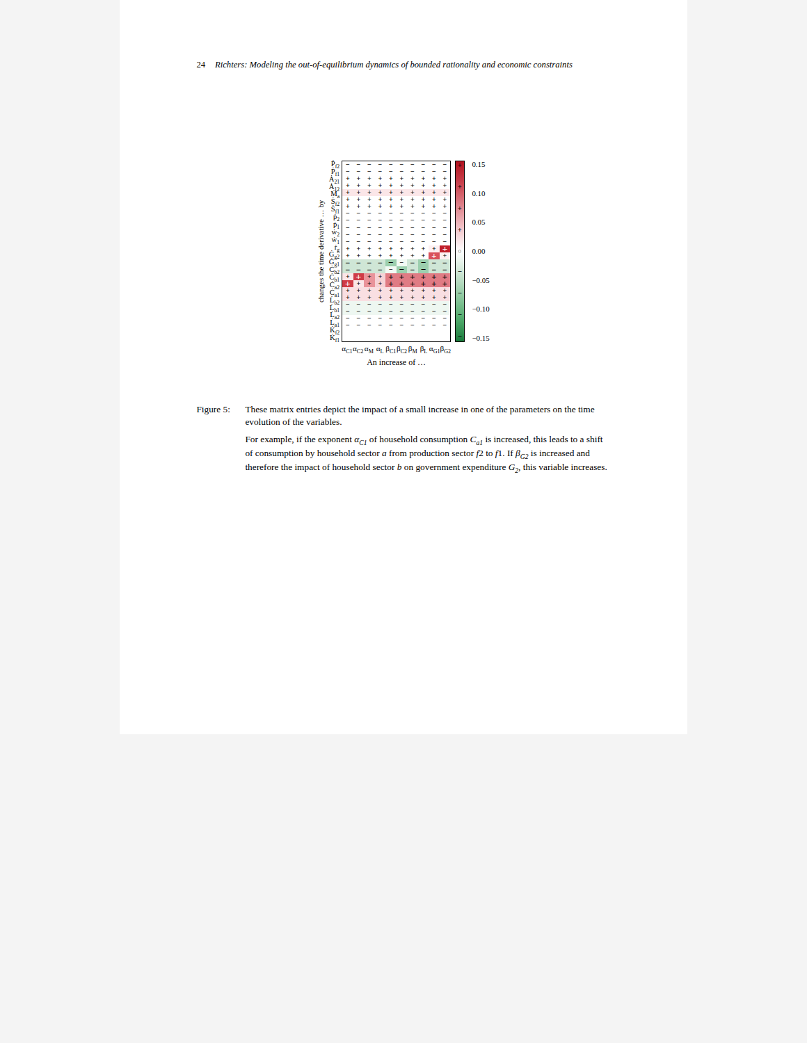24 Richters: Modeling the out-of-equilibrium dynamics of bounded rationality and economic constraints
changes the time derivative … by
Ṗf2 Ṗf1 Ȧ21 Ȧ12 Ṁa Ṡf2 Ṡf1 ṗ2 ṗ1 ẇ2 ẇ1 ṙg Ġg2 Ġg1 Ċb2 Ċb1 Ċa2 Ċa1 L̇b2 L̇b1 L̇a2 L̇a1 K̇f2 K̇f1
−
−
−
−
−
−
−
−
−
−
−
−
−
−
−
−
−
−
−
−
+
+
+
+
+
+
+
+
+
+
+
+
+
+
+
+
+
+
+
+
+
+
+
+
+
+
+
+
+
+
+
+
+
+
+
+
+
+
+
+
+
+
+
+
+
+
+
+
+
+
−
−
−
−
−
−
−
−
−
−
−
−
−
−
−
−
−
−
−
−
−
−
−
−
−
−
−
−
−
−
−
−
−
−
−
−
−
−
−
−
−
−
−
−
−
−
−
−
−
−
+
+
+
+
+
+
+
+
+
+
+
+
+
+
+
+
+
+
+
+
−
−
−
−
−
−
−
−
−
−
−
−
−
−
−
−
−
−
−
−
+
+
+
+
+
+
+
+
+
+
+
+
+
+
+
+
+
+
+
+
+
+
+
+
+
+
+
+
+
+
+
+
+
+
+
+
+
+
+
+
−
−
−
−
−
−
−
−
−
−
−
−
−
−
−
−
−
−
−
−
−
−
−
−
−
−
−
−
−
−
−
−
−
−
−
−
−
−
−
−
αC1 αC2 αM αL βC1 βC2 βM βL αG1 βG2
An increase of …
+ + + + ○ − − − −
0.15 0.10 0.05 0.00 −0.05 −0.10 −0.15
Figure 5:
These matrix entries depict the impact of a small increase in one of the parameters on the time evolution of the variables.
For example, if the exponent αC1 of household consumption Ca1 is increased, this leads to a shift of consumption by household sector a from production sector f2 to f1. If βG2 is increased and therefore the impact of household sector b on government expenditure G2, this variable increases.